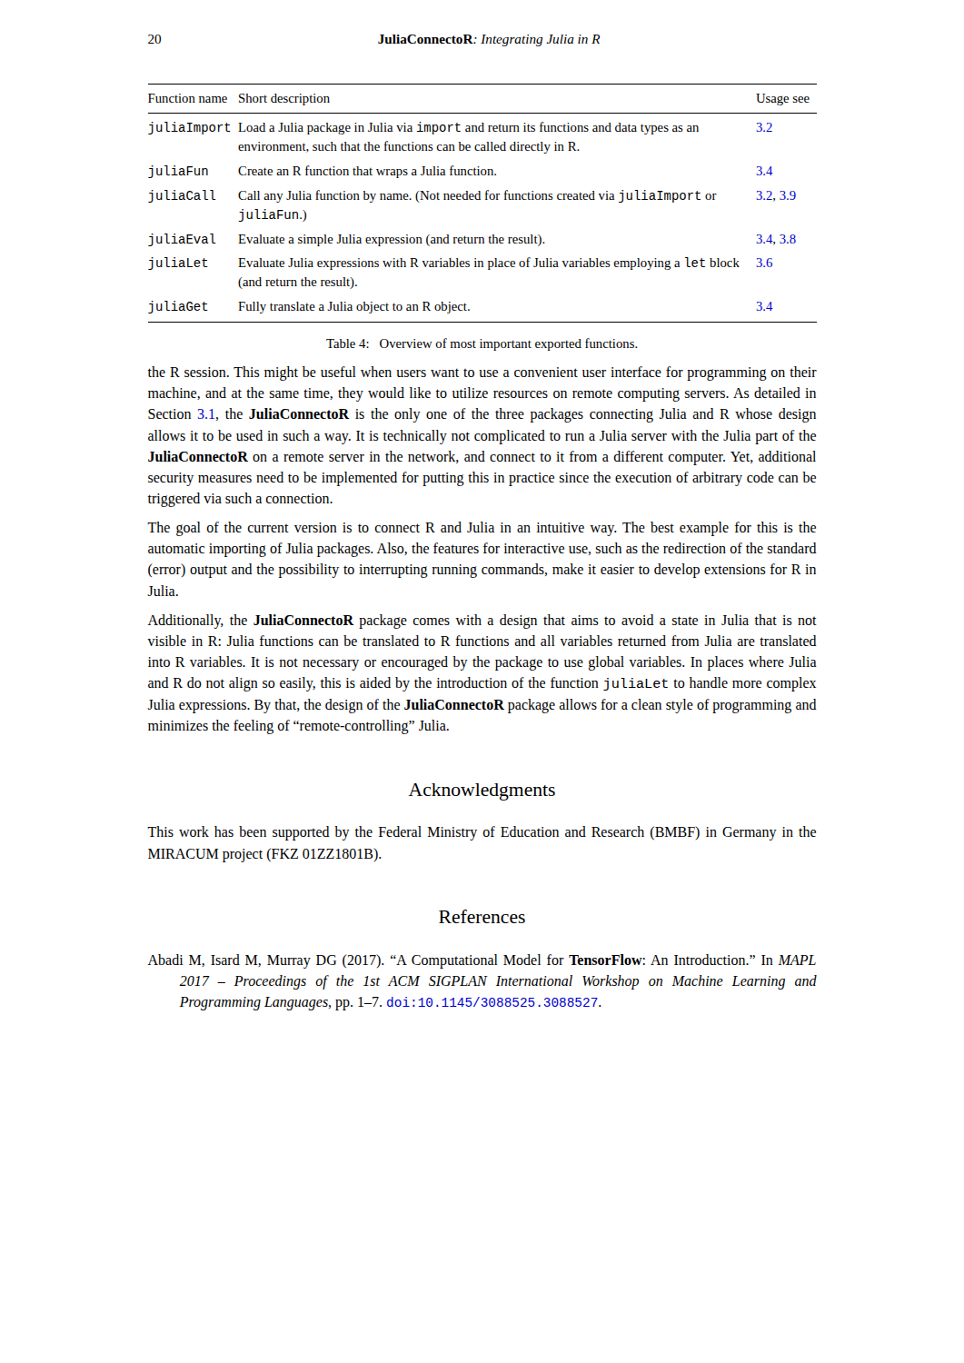20 JuliaConnectoR: Integrating Julia in R
Table 4: Overview of most important exported functions.
| Function name | Short description | Usage see |
| --- | --- | --- |
| juliaImport | Load a Julia package in Julia via import and return its functions and data types as an environment, such that the functions can be called directly in R . | 3.2 |
| juliaFun | Create an R function that wraps a Julia function. | 3.4 |
| juliaCall | Call any Julia function by name. (Not needed for functions created via juliaImport or juliaFun .) | 3.2 , 3.9 |
| juliaEval | Evaluate a simple Julia expression (and return the result). | 3.4 , 3.8 |
| juliaLet | Evaluate Julia expressions with R variables in place of Julia variables employing a let block (and return the result). | 3.6 |
| juliaGet | Fully translate a Julia object to an R object. | 3.4 |
the R session. This might be useful when users want to use a convenient user interface for programming on their machine, and at the same time, they would like to utilize resources on remote computing servers. As detailed in Section 3.1, the JuliaConnectoR is the only one of the three packages connecting Julia and R whose design allows it to be used in such a way. It is technically not complicated to run a Julia server with the Julia part of the JuliaConnectoR on a remote server in the network, and connect to it from a different computer. Yet, additional security measures need to be implemented for putting this in practice since the execution of arbitrary code can be triggered via such a connection.
The goal of the current version is to connect R and Julia in an intuitive way. The best example for this is the automatic importing of Julia packages. Also, the features for interactive use, such as the redirection of the standard (error) output and the possibility to interrupting running commands, make it easier to develop extensions for R in Julia.
Additionally, the JuliaConnectoR package comes with a design that aims to avoid a state in Julia that is not visible in R: Julia functions can be translated to R functions and all variables returned from Julia are translated into R variables. It is not necessary or encouraged by the package to use global variables. In places where Julia and R do not align so easily, this is aided by the introduction of the function juliaLet to handle more complex Julia expressions. By that, the design of the JuliaConnectoR package allows for a clean style of programming and minimizes the feeling of “remote-controlling” Julia.
Acknowledgments
This work has been supported by the Federal Ministry of Education and Research (BMBF) in Germany in the MIRACUM project (FKZ 01ZZ1801B).
References
Abadi M, Isard M, Murray DG (2017). “A Computational Model for TensorFlow: An Introduction.” In MAPL 2017 – Proceedings of the 1st ACM SIGPLAN International Workshop on Machine Learning and Programming Languages, pp. 1–7. doi:10.1145/3088525.3088527.